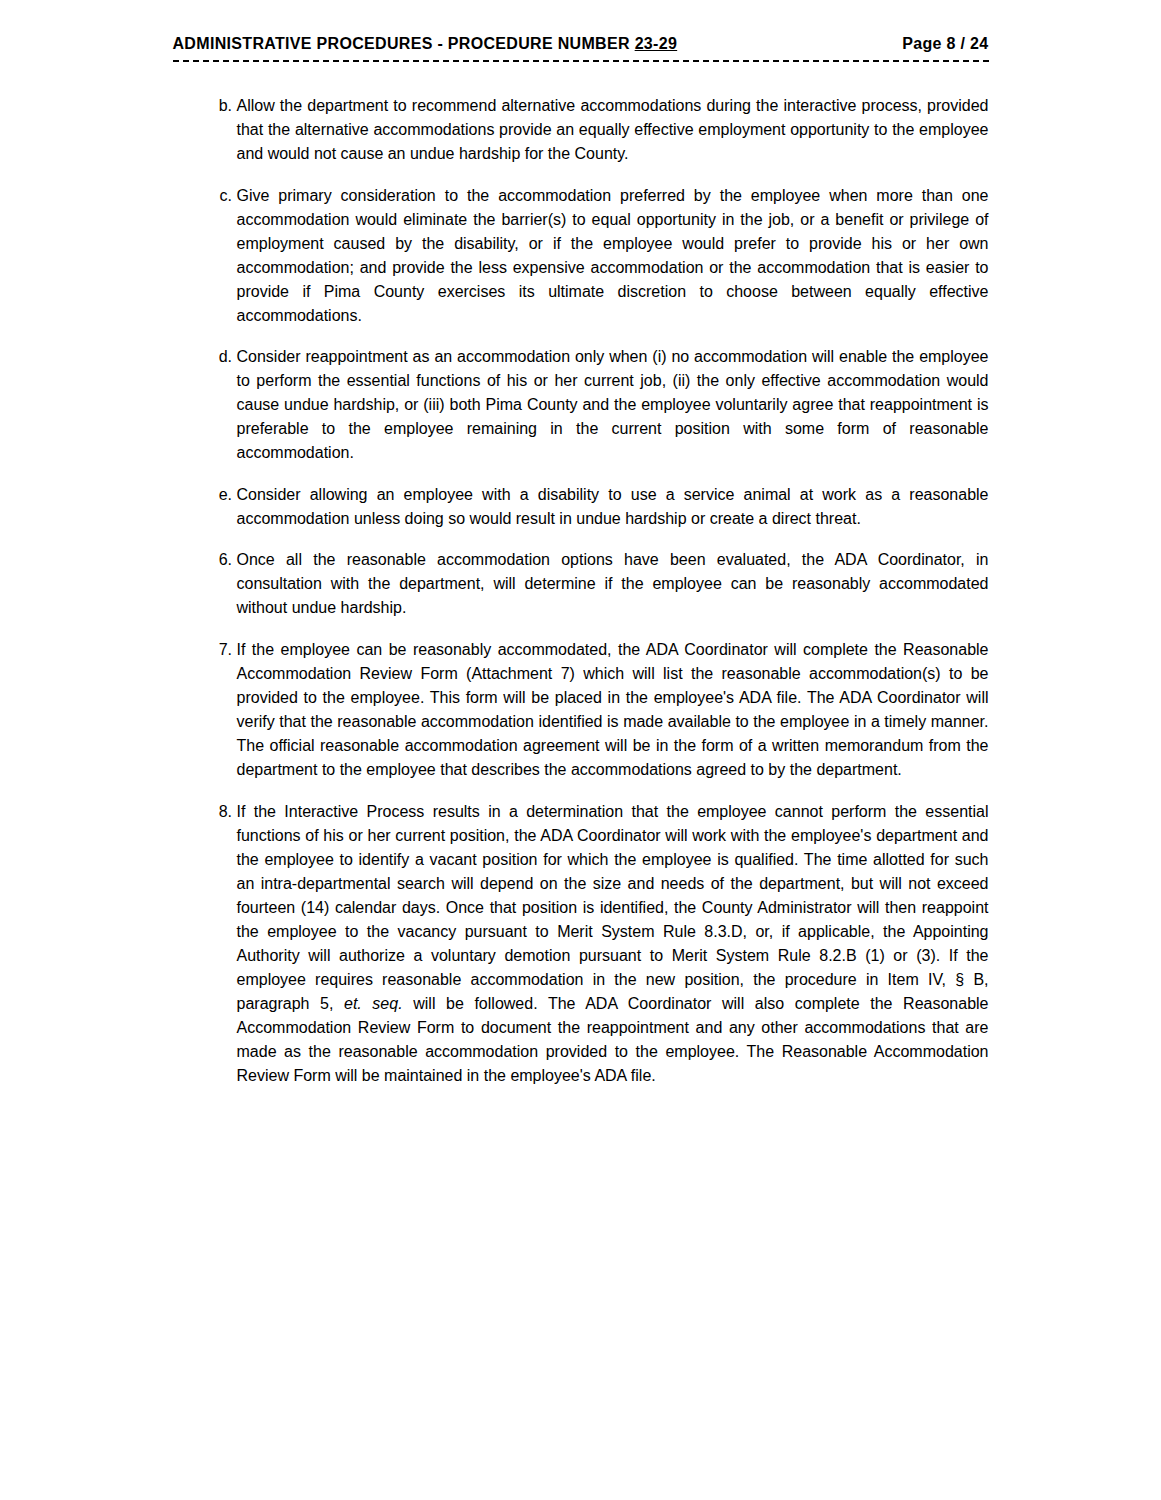Administrative Procedures - Procedure Number 23-29 Page 8 / 24
Allow the department to recommend alternative accommodations during the interactive process, provided that the alternative accommodations provide an equally effective employment opportunity to the employee and would not cause an undue hardship for the County.
Give primary consideration to the accommodation preferred by the employee when more than one accommodation would eliminate the barrier(s) to equal opportunity in the job, or a benefit or privilege of employment caused by the disability, or if the employee would prefer to provide his or her own accommodation; and provide the less expensive accommodation or the accommodation that is easier to provide if Pima County exercises its ultimate discretion to choose between equally effective accommodations.
Consider reappointment as an accommodation only when (i) no accommodation will enable the employee to perform the essential functions of his or her current job, (ii) the only effective accommodation would cause undue hardship, or (iii) both Pima County and the employee voluntarily agree that reappointment is preferable to the employee remaining in the current position with some form of reasonable accommodation.
Consider allowing an employee with a disability to use a service animal at work as a reasonable accommodation unless doing so would result in undue hardship or create a direct threat.
Once all the reasonable accommodation options have been evaluated, the ADA Coordinator, in consultation with the department, will determine if the employee can be reasonably accommodated without undue hardship.
If the employee can be reasonably accommodated, the ADA Coordinator will complete the Reasonable Accommodation Review Form (Attachment 7) which will list the reasonable accommodation(s) to be provided to the employee. This form will be placed in the employee's ADA file. The ADA Coordinator will verify that the reasonable accommodation identified is made available to the employee in a timely manner. The official reasonable accommodation agreement will be in the form of a written memorandum from the department to the employee that describes the accommodations agreed to by the department.
If the Interactive Process results in a determination that the employee cannot perform the essential functions of his or her current position, the ADA Coordinator will work with the employee's department and the employee to identify a vacant position for which the employee is qualified. The time allotted for such an intra-departmental search will depend on the size and needs of the department, but will not exceed fourteen (14) calendar days. Once that position is identified, the County Administrator will then reappoint the employee to the vacancy pursuant to Merit System Rule 8.3.D, or, if applicable, the Appointing Authority will authorize a voluntary demotion pursuant to Merit System Rule 8.2.B (1) or (3). If the employee requires reasonable accommodation in the new position, the procedure in Item IV, § B, paragraph 5, et. seq. will be followed. The ADA Coordinator will also complete the Reasonable Accommodation Review Form to document the reappointment and any other accommodations that are made as the reasonable accommodation provided to the employee. The Reasonable Accommodation Review Form will be maintained in the employee's ADA file.